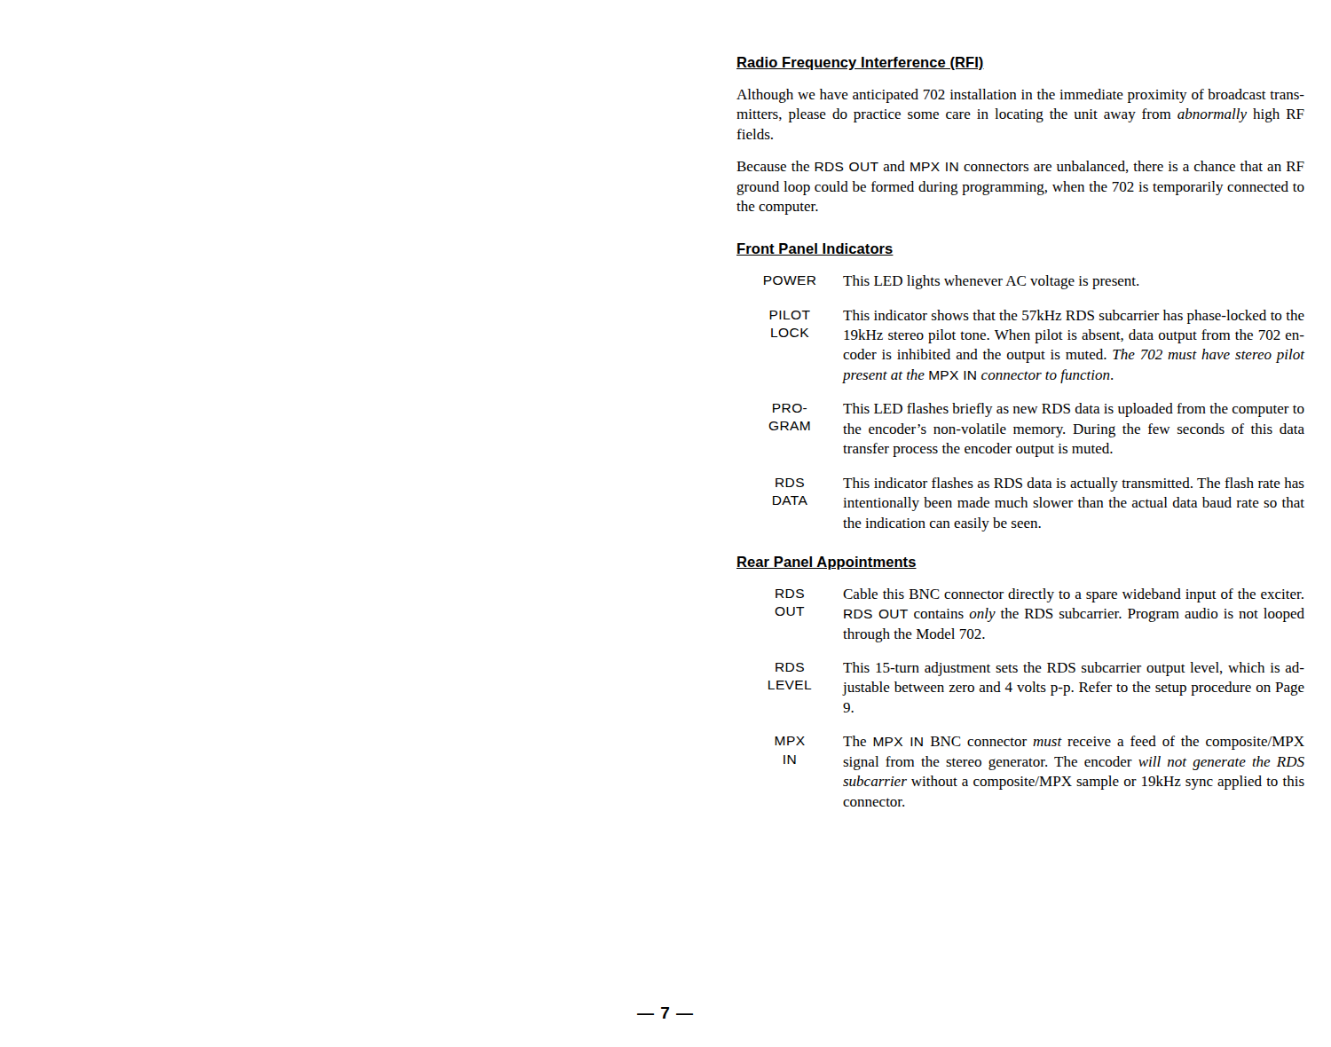Radio Frequency Interference (RFI)
Although we have anticipated 702 installation in the immediate proximity of broadcast transmitters, please do practice some care in locating the unit away from abnormally high RF fields.
Because the RDS OUT and MPX IN connectors are unbalanced, there is a chance that an RF ground loop could be formed during programming, when the 702 is temporarily connected to the computer.
Front Panel Indicators
| POWER | This LED lights whenever AC voltage is present. |
| PILOT LOCK | This indicator shows that the 57kHz RDS subcarrier has phase-locked to the 19kHz stereo pilot tone. When pilot is absent, data output from the 702 encoder is inhibited and the output is muted. The 702 must have stereo pilot present at the MPX IN connector to function . |
| PRO- GRAM | This LED flashes briefly as new RDS data is uploaded from the computer to the encoder’s non-volatile memory. During the few seconds of this data transfer process the encoder output is muted. |
| RDS DATA | This indicator flashes as RDS data is actually transmitted. The flash rate has intentionally been made much slower than the actual data baud rate so that the indication can easily be seen. |
Rear Panel Appointments
| RDS OUT | Cable this BNC connector directly to a spare wideband input of the exciter. RDS OUT contains only the RDS subcarrier. Program audio is not looped through the Model 702. |
| RDS LEVEL | This 15-turn adjustment sets the RDS subcarrier output level, which is adjustable between zero and 4 volts p-p. Refer to the setup procedure on Page 9. |
| MPX IN | The MPX IN BNC connector must receive a feed of the composite/MPX signal from the stereo generator. The encoder will not generate the RDS subcarrier without a composite/MPX sample or 19kHz sync applied to this connector. |
— 7 —